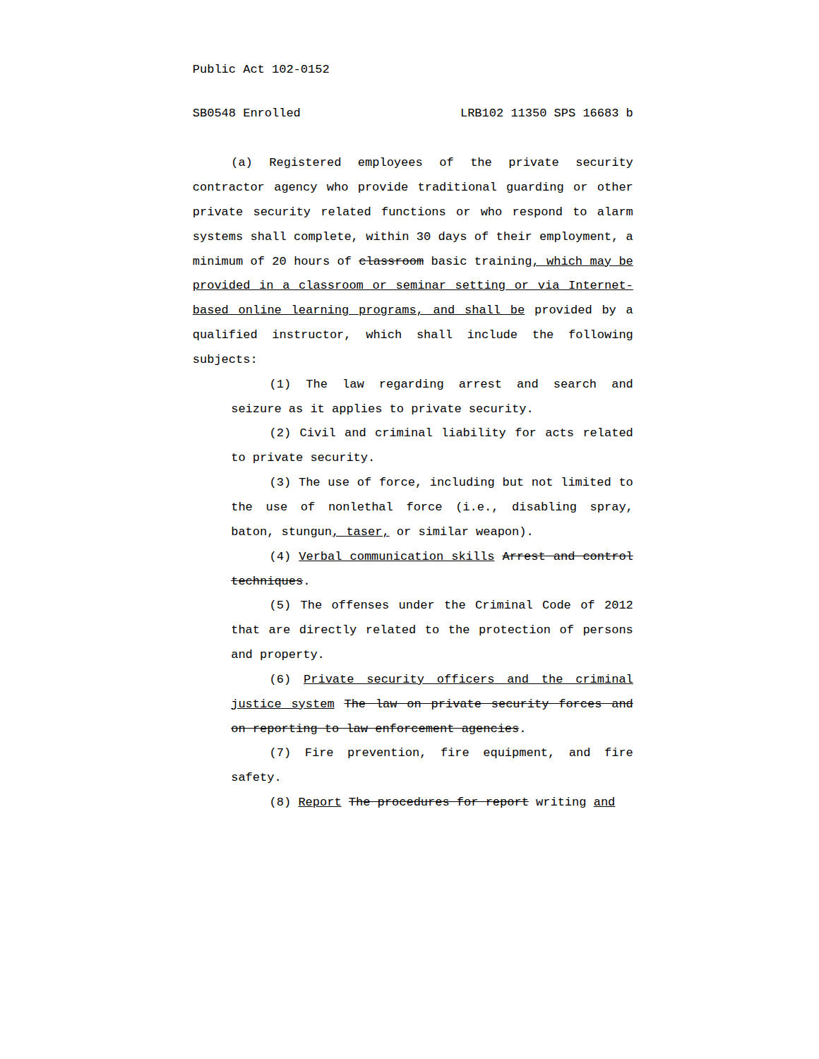Public Act 102-0152
SB0548 Enrolled LRB102 11350 SPS 16683 b
(a) Registered employees of the private security contractor agency who provide traditional guarding or other private security related functions or who respond to alarm systems shall complete, within 30 days of their employment, a minimum of 20 hours of classroom basic training, which may be provided in a classroom or seminar setting or via Internet-based online learning programs, and shall be provided by a qualified instructor, which shall include the following subjects:
(1) The law regarding arrest and search and seizure as it applies to private security.
(2) Civil and criminal liability for acts related to private security.
(3) The use of force, including but not limited to the use of nonlethal force (i.e., disabling spray, baton, stungun, taser, or similar weapon).
(4) Verbal communication skills Arrest and control techniques.
(5) The offenses under the Criminal Code of 2012 that are directly related to the protection of persons and property.
(6) Private security officers and the criminal justice system The law on private security forces and on reporting to law enforcement agencies.
(7) Fire prevention, fire equipment, and fire safety.
(8) Report The procedures for report writing and